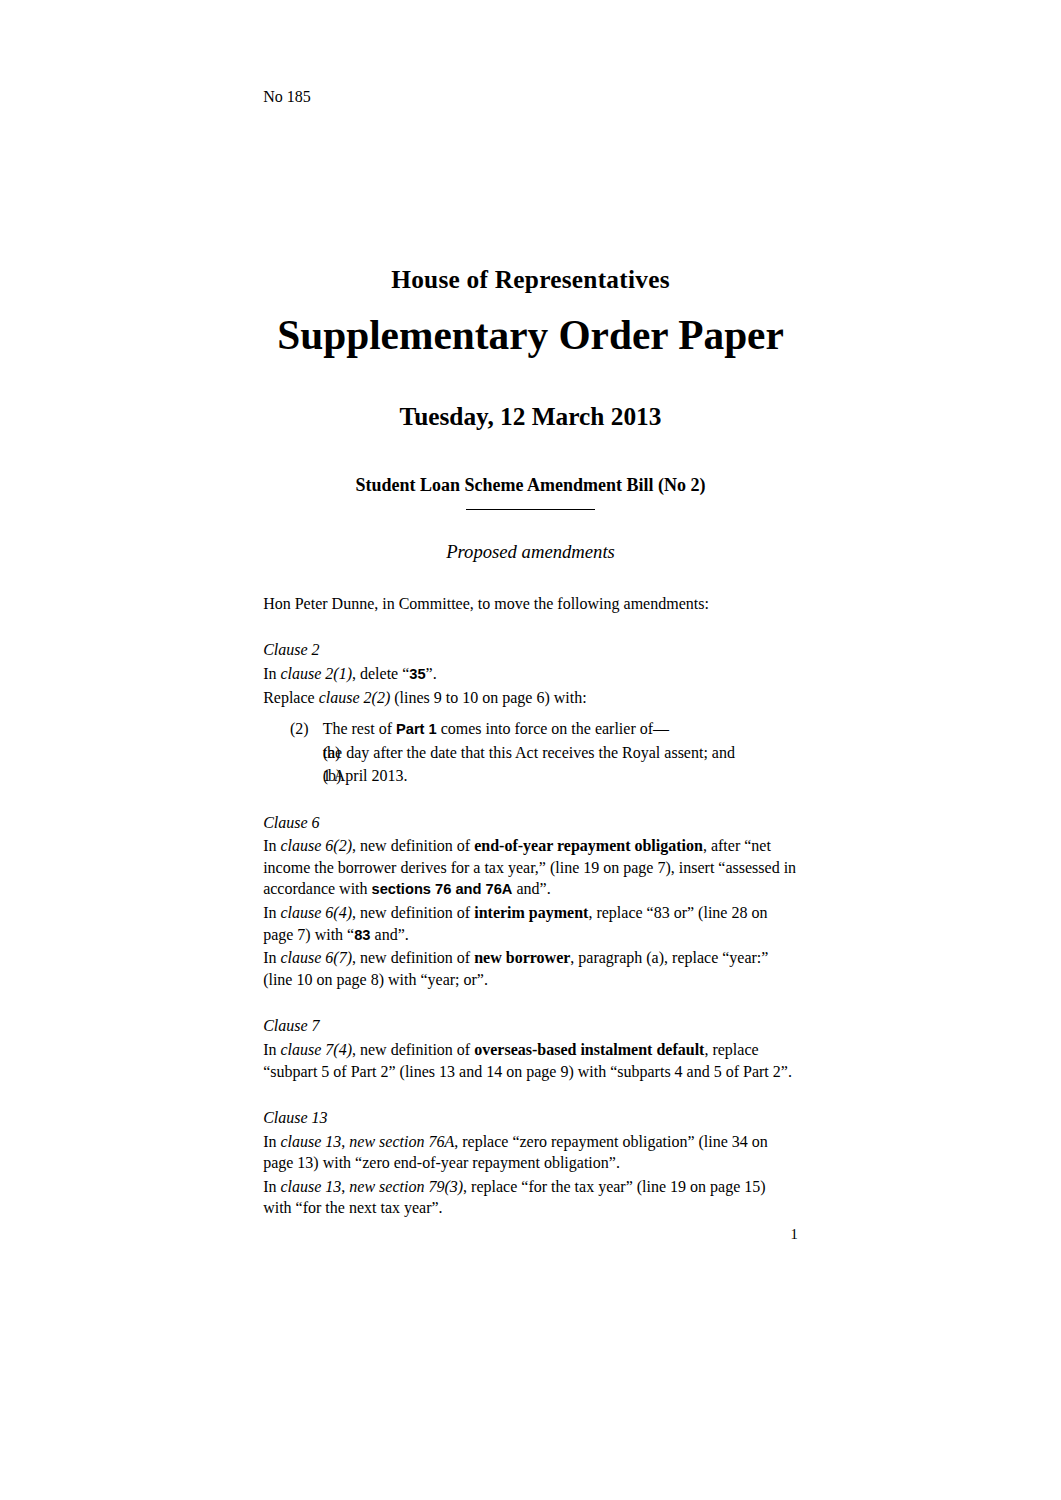No 185
House of Representatives
Supplementary Order Paper
Tuesday, 12 March 2013
Student Loan Scheme Amendment Bill (No 2)
Proposed amendments
Hon Peter Dunne, in Committee, to move the following amendments:
Clause 2
In clause 2(1), delete “35”.
Replace clause 2(2) (lines 9 to 10 on page 6) with:
(2)
The rest of Part 1 comes into force on the earlier of—
(a)
the day after the date that this Act receives the Royal assent; and
(b)
1 April 2013.
Clause 6
In clause 6(2), new definition of end-of-year repayment obligation, after “net income the borrower derives for a tax year,” (line 19 on page 7), insert “assessed in accordance with sections 76 and 76A and”.
In clause 6(4), new definition of interim payment, replace “83 or” (line 28 on page 7) with “83 and”.
In clause 6(7), new definition of new borrower, paragraph (a), replace “year:” (line 10 on page 8) with “year; or”.
Clause 7
In clause 7(4), new definition of overseas-based instalment default, replace “subpart 5 of Part 2” (lines 13 and 14 on page 9) with “subparts 4 and 5 of Part 2”.
Clause 13
In clause 13, new section 76A, replace “zero repayment obligation” (line 34 on page 13) with “zero end-of-year repayment obligation”.
In clause 13, new section 79(3), replace “for the tax year” (line 19 on page 15) with “for the next tax year”.
1